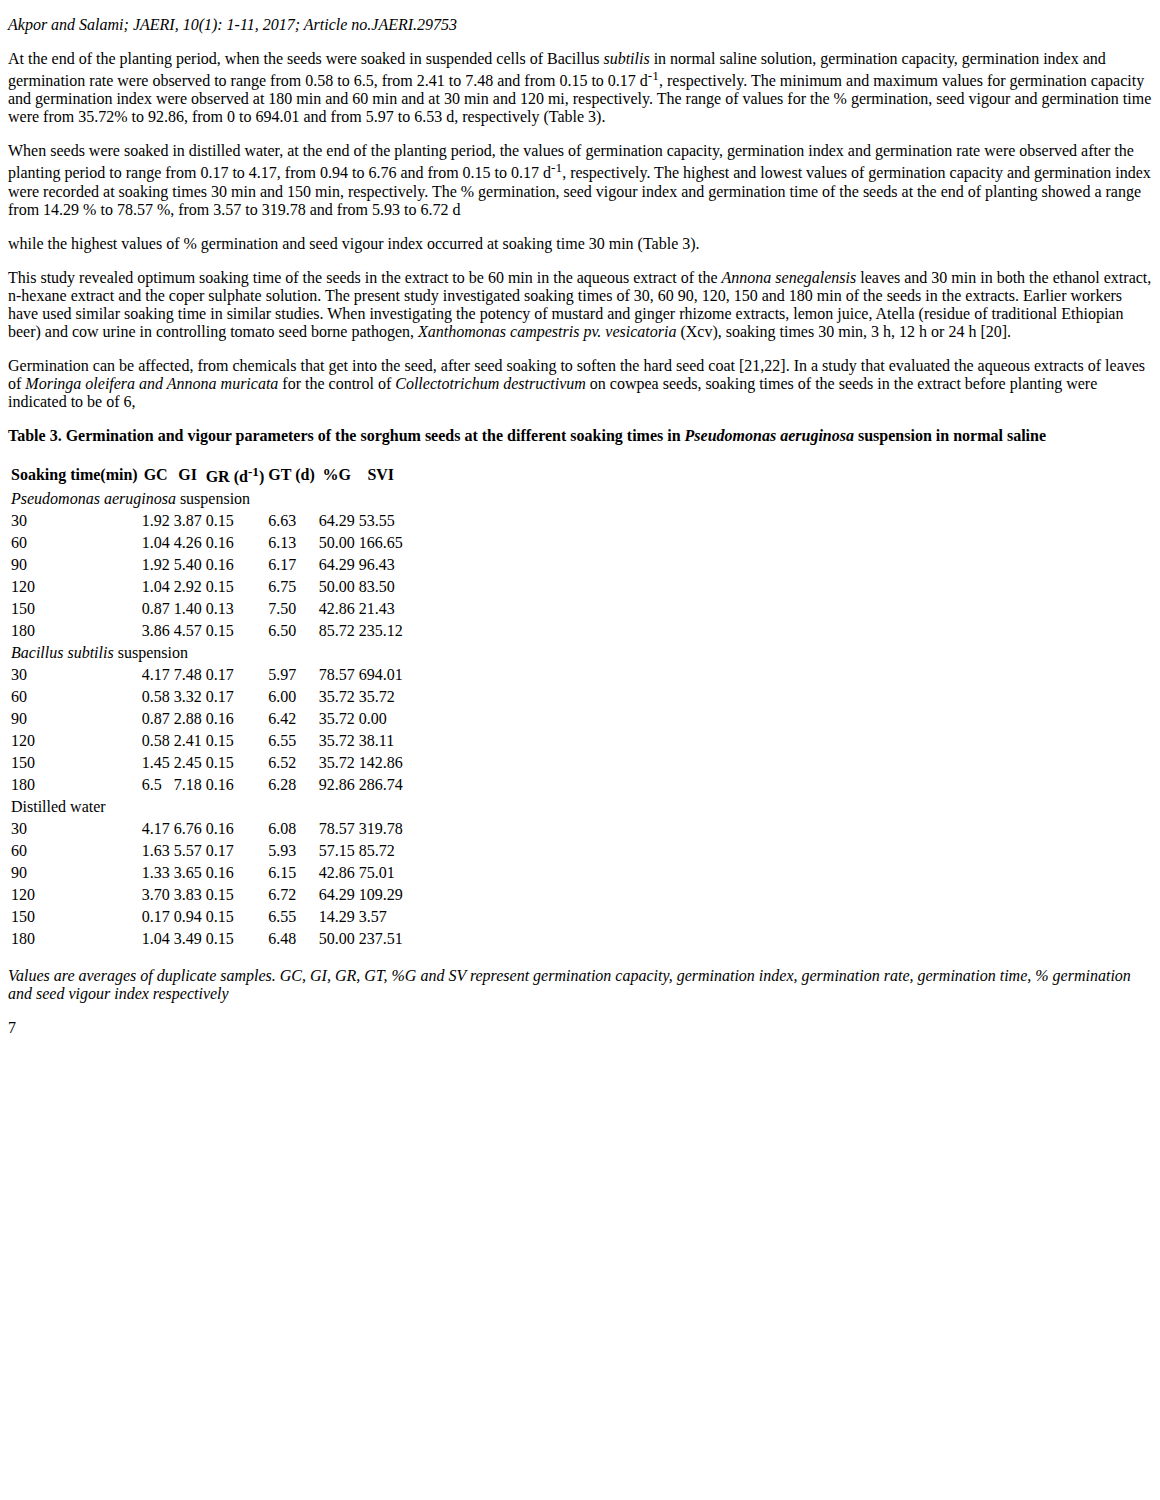Akpor and Salami; JAERI, 10(1): 1-11, 2017; Article no.JAERI.29753
At the end of the planting period, when the seeds were soaked in suspended cells of Bacillus subtilis in normal saline solution, germination capacity, germination index and germination rate were observed to range from 0.58 to 6.5, from 2.41 to 7.48 and from 0.15 to 0.17 d-1, respectively. The minimum and maximum values for germination capacity and germination index were observed at 180 min and 60 min and at 30 min and 120 mi, respectively. The range of values for the % germination, seed vigour and germination time were from 35.72% to 92.86, from 0 to 694.01 and from 5.97 to 6.53 d, respectively (Table 3).
When seeds were soaked in distilled water, at the end of the planting period, the values of germination capacity, germination index and germination rate were observed after the planting period to range from 0.17 to 4.17, from 0.94 to 6.76 and from 0.15 to 0.17 d-1, respectively. The highest and lowest values of germination capacity and germination index were recorded at soaking times 30 min and 150 min, respectively. The % germination, seed vigour index and germination time of the seeds at the end of planting showed a range from 14.29 % to 78.57 %, from 3.57 to 319.78 and from 5.93 to 6.72 d
while the highest values of % germination and seed vigour index occurred at soaking time 30 min (Table 3).
This study revealed optimum soaking time of the seeds in the extract to be 60 min in the aqueous extract of the Annona senegalensis leaves and 30 min in both the ethanol extract, n-hexane extract and the coper sulphate solution. The present study investigated soaking times of 30, 60 90, 120, 150 and 180 min of the seeds in the extracts. Earlier workers have used similar soaking time in similar studies. When investigating the potency of mustard and ginger rhizome extracts, lemon juice, Atella (residue of traditional Ethiopian beer) and cow urine in controlling tomato seed borne pathogen, Xanthomonas campestris pv. vesicatoria (Xcv), soaking times 30 min, 3 h, 12 h or 24 h [20].
Germination can be affected, from chemicals that get into the seed, after seed soaking to soften the hard seed coat [21,22]. In a study that evaluated the aqueous extracts of leaves of Moringa oleifera and Annona muricata for the control of Collectotrichum destructivum on cowpea seeds, soaking times of the seeds in the extract before planting were indicated to be of 6,
Table 3. Germination and vigour parameters of the sorghum seeds at the different soaking times in Pseudomonas aeruginosa suspension in normal saline
| Soaking time(min) | GC | GI | GR (d -1 ) | GT (d) | %G | SVI |
| --- | --- | --- | --- | --- | --- | --- |
| Pseudomonas aeruginosa suspension |
| 30 | 1.92 | 3.87 | 0.15 | 6.63 | 64.29 | 53.55 |
| 60 | 1.04 | 4.26 | 0.16 | 6.13 | 50.00 | 166.65 |
| 90 | 1.92 | 5.40 | 0.16 | 6.17 | 64.29 | 96.43 |
| 120 | 1.04 | 2.92 | 0.15 | 6.75 | 50.00 | 83.50 |
| 150 | 0.87 | 1.40 | 0.13 | 7.50 | 42.86 | 21.43 |
| 180 | 3.86 | 4.57 | 0.15 | 6.50 | 85.72 | 235.12 |
| Bacillus subtilis suspension |
| 30 | 4.17 | 7.48 | 0.17 | 5.97 | 78.57 | 694.01 |
| 60 | 0.58 | 3.32 | 0.17 | 6.00 | 35.72 | 35.72 |
| 90 | 0.87 | 2.88 | 0.16 | 6.42 | 35.72 | 0.00 |
| 120 | 0.58 | 2.41 | 0.15 | 6.55 | 35.72 | 38.11 |
| 150 | 1.45 | 2.45 | 0.15 | 6.52 | 35.72 | 142.86 |
| 180 | 6.5 | 7.18 | 0.16 | 6.28 | 92.86 | 286.74 |
| Distilled water |
| 30 | 4.17 | 6.76 | 0.16 | 6.08 | 78.57 | 319.78 |
| 60 | 1.63 | 5.57 | 0.17 | 5.93 | 57.15 | 85.72 |
| 90 | 1.33 | 3.65 | 0.16 | 6.15 | 42.86 | 75.01 |
| 120 | 3.70 | 3.83 | 0.15 | 6.72 | 64.29 | 109.29 |
| 150 | 0.17 | 0.94 | 0.15 | 6.55 | 14.29 | 3.57 |
| 180 | 1.04 | 3.49 | 0.15 | 6.48 | 50.00 | 237.51 |
Values are averages of duplicate samples. GC, GI, GR, GT, %G and SV represent germination capacity, germination index, germination rate, germination time, % germination and seed vigour index respectively
7